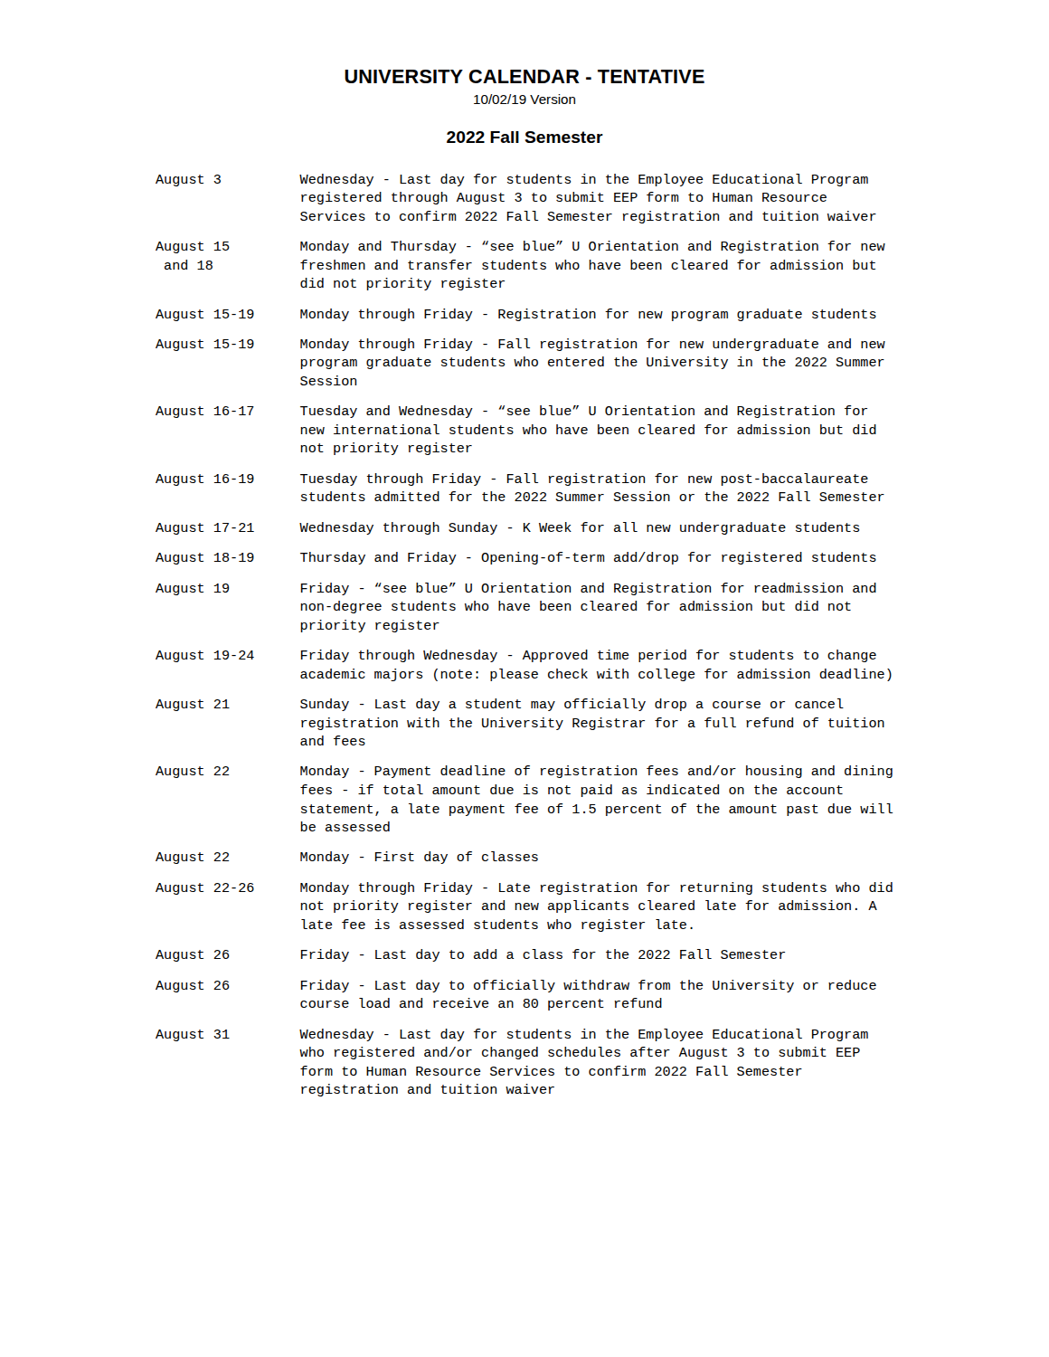UNIVERSITY CALENDAR - TENTATIVE
10/02/19 Version
2022 Fall Semester
| August 3 | Wednesday - Last day for students in the Employee Educational Program registered through August 3 to submit EEP form to Human Resource Services to confirm 2022 Fall Semester registration and tuition waiver |
| August 15 and 18 | Monday and Thursday - “see blue” U Orientation and Registration for new freshmen and transfer students who have been cleared for admission but did not priority register |
| August 15-19 | Monday through Friday - Registration for new program graduate students |
| August 15-19 | Monday through Friday - Fall registration for new undergraduate and new program graduate students who entered the University in the 2022 Summer Session |
| August 16-17 | Tuesday and Wednesday - “see blue” U Orientation and Registration for new international students who have been cleared for admission but did not priority register |
| August 16-19 | Tuesday through Friday - Fall registration for new post-baccalaureate students admitted for the 2022 Summer Session or the 2022 Fall Semester |
| August 17-21 | Wednesday through Sunday - K Week for all new undergraduate students |
| August 18-19 | Thursday and Friday - Opening-of-term add/drop for registered students |
| August 19 | Friday - “see blue” U Orientation and Registration for readmission and non-degree students who have been cleared for admission but did not priority register |
| August 19-24 | Friday through Wednesday - Approved time period for students to change academic majors (note: please check with college for admission deadline) |
| August 21 | Sunday - Last day a student may officially drop a course or cancel registration with the University Registrar for a full refund of tuition and fees |
| August 22 | Monday - Payment deadline of registration fees and/or housing and dining fees - if total amount due is not paid as indicated on the account statement, a late payment fee of 1.5 percent of the amount past due will be assessed |
| August 22 | Monday - First day of classes |
| August 22-26 | Monday through Friday - Late registration for returning students who did not priority register and new applicants cleared late for admission. A late fee is assessed students who register late. |
| August 26 | Friday - Last day to add a class for the 2022 Fall Semester |
| August 26 | Friday - Last day to officially withdraw from the University or reduce course load and receive an 80 percent refund |
| August 31 | Wednesday - Last day for students in the Employee Educational Program who registered and/or changed schedules after August 3 to submit EEP form to Human Resource Services to confirm 2022 Fall Semester registration and tuition waiver |